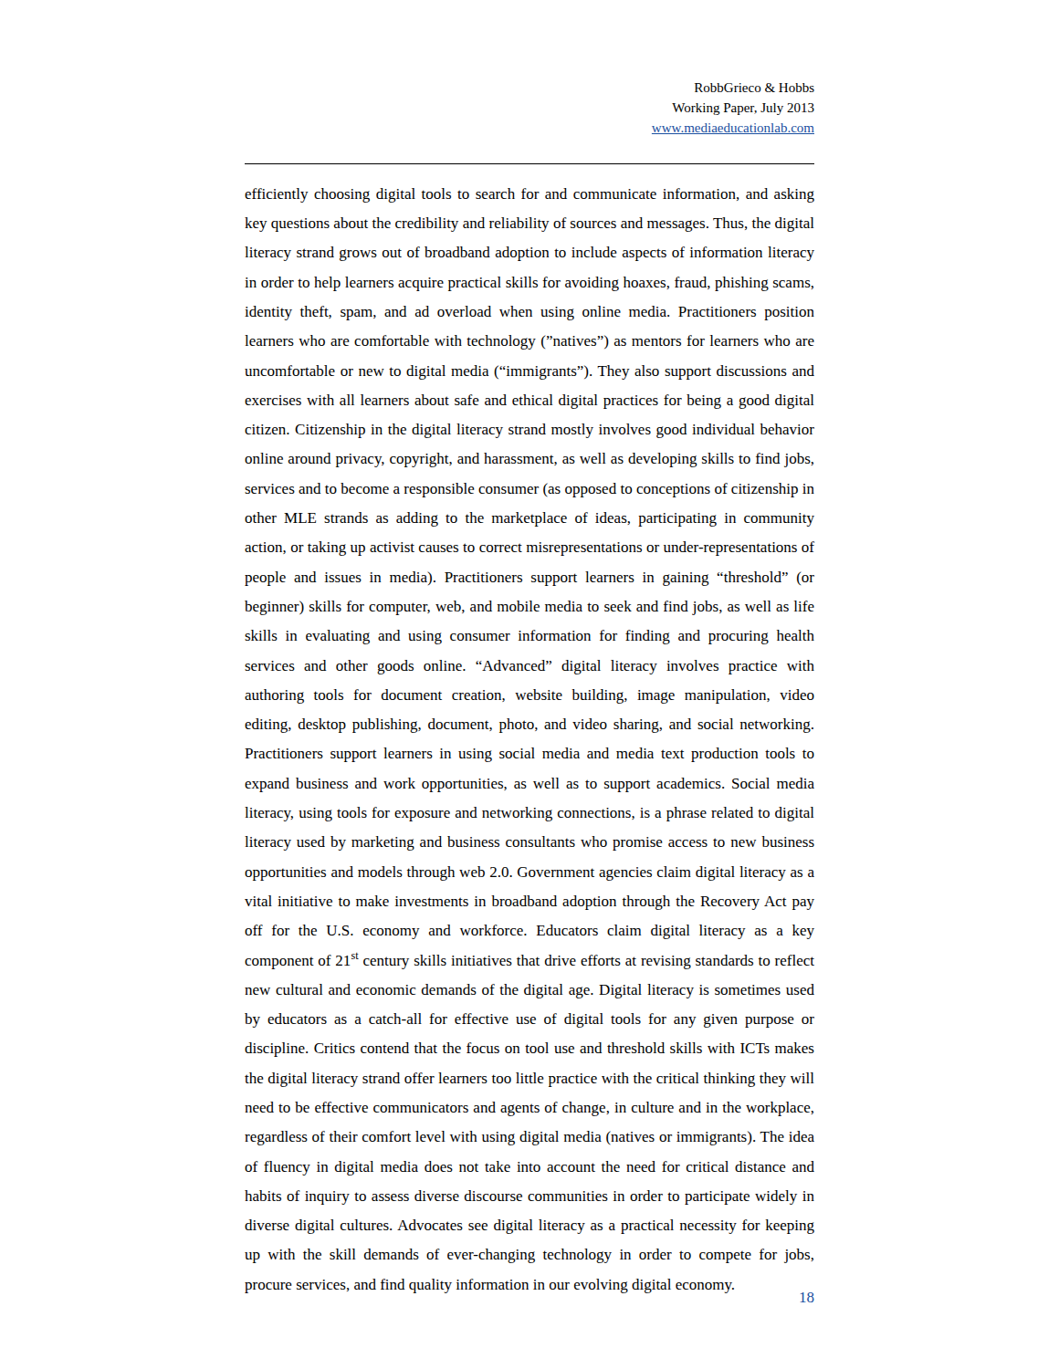RobbGrieco & Hobbs
Working Paper, July 2013
www.mediaeducationlab.com
efficiently choosing digital tools to search for and communicate information, and asking key questions about the credibility and reliability of sources and messages. Thus, the digital literacy strand grows out of broadband adoption to include aspects of information literacy in order to help learners acquire practical skills for avoiding hoaxes, fraud, phishing scams, identity theft, spam, and ad overload when using online media. Practitioners position learners who are comfortable with technology (”natives”) as mentors for learners who are uncomfortable or new to digital media (“immigrants”). They also support discussions and exercises with all learners about safe and ethical digital practices for being a good digital citizen. Citizenship in the digital literacy strand mostly involves good individual behavior online around privacy, copyright, and harassment, as well as developing skills to find jobs, services and to become a responsible consumer (as opposed to conceptions of citizenship in other MLE strands as adding to the marketplace of ideas, participating in community action, or taking up activist causes to correct misrepresentations or under-representations of people and issues in media). Practitioners support learners in gaining “threshold” (or beginner) skills for computer, web, and mobile media to seek and find jobs, as well as life skills in evaluating and using consumer information for finding and procuring health services and other goods online. “Advanced” digital literacy involves practice with authoring tools for document creation, website building, image manipulation, video editing, desktop publishing, document, photo, and video sharing, and social networking. Practitioners support learners in using social media and media text production tools to expand business and work opportunities, as well as to support academics. Social media literacy, using tools for exposure and networking connections, is a phrase related to digital literacy used by marketing and business consultants who promise access to new business opportunities and models through web 2.0. Government agencies claim digital literacy as a vital initiative to make investments in broadband adoption through the Recovery Act pay off for the U.S. economy and workforce. Educators claim digital literacy as a key component of 21st century skills initiatives that drive efforts at revising standards to reflect new cultural and economic demands of the digital age. Digital literacy is sometimes used by educators as a catch-all for effective use of digital tools for any given purpose or discipline. Critics contend that the focus on tool use and threshold skills with ICTs makes the digital literacy strand offer learners too little practice with the critical thinking they will need to be effective communicators and agents of change, in culture and in the workplace, regardless of their comfort level with using digital media (natives or immigrants). The idea of fluency in digital media does not take into account the need for critical distance and habits of inquiry to assess diverse discourse communities in order to participate widely in diverse digital cultures. Advocates see digital literacy as a practical necessity for keeping up with the skill demands of ever-changing technology in order to compete for jobs, procure services, and find quality information in our evolving digital economy.
18